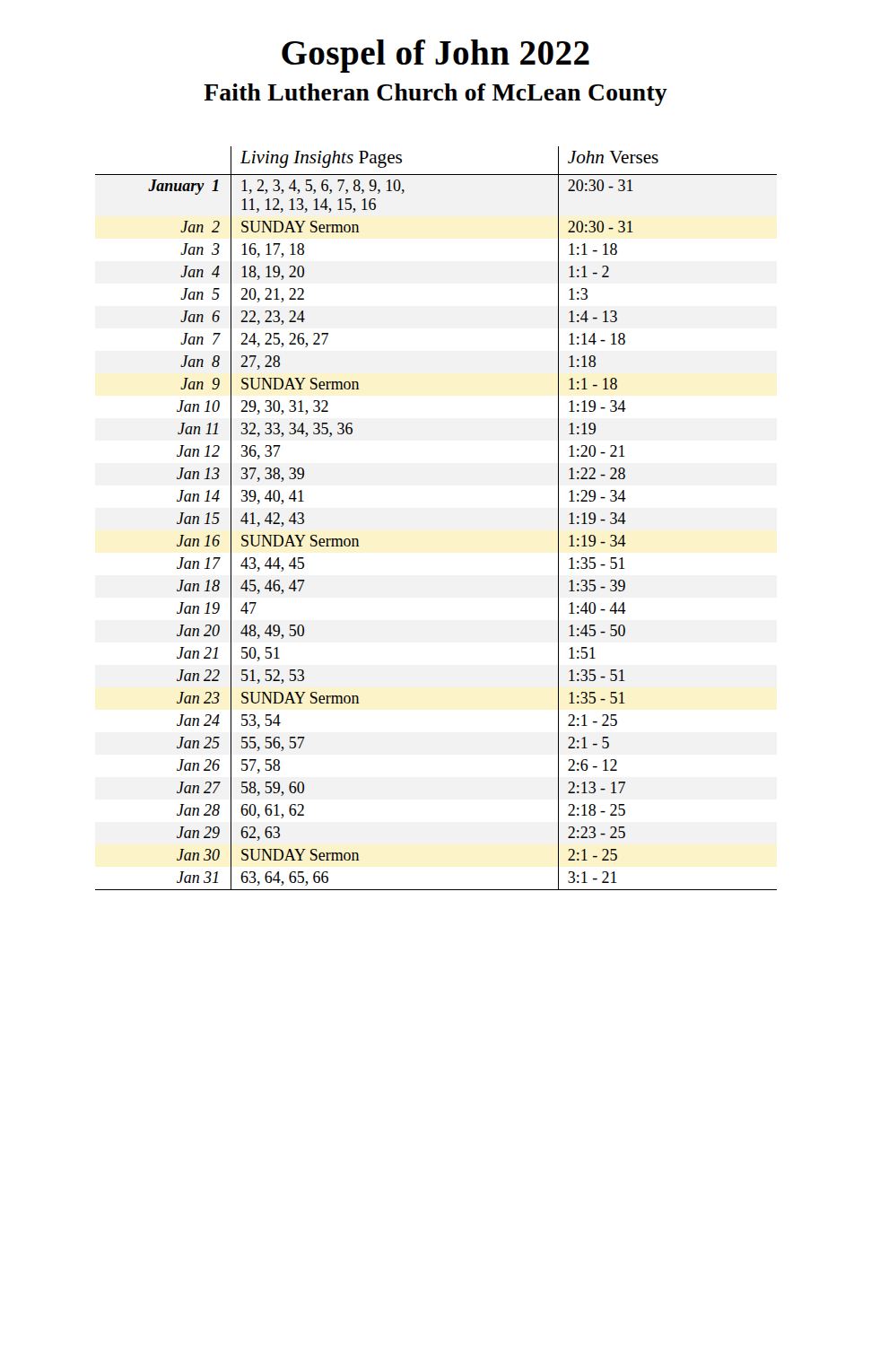Gospel of John 2022
Faith Lutheran Church of McLean County
| | Living Insights Pages | John Verses |
| --- | --- | --- |
| January 1 | 1, 2, 3, 4, 5, 6, 7, 8, 9, 10, 11, 12, 13, 14, 15, 16 | 20:30 - 31 |
| Jan 2 | SUNDAY Sermon | 20:30 - 31 |
| Jan 3 | 16, 17, 18 | 1:1 - 18 |
| Jan 4 | 18, 19, 20 | 1:1 - 2 |
| Jan 5 | 20, 21, 22 | 1:3 |
| Jan 6 | 22, 23, 24 | 1:4 - 13 |
| Jan 7 | 24, 25, 26, 27 | 1:14 - 18 |
| Jan 8 | 27, 28 | 1:18 |
| Jan 9 | SUNDAY Sermon | 1:1 - 18 |
| Jan 10 | 29, 30, 31, 32 | 1:19 - 34 |
| Jan 11 | 32, 33, 34, 35, 36 | 1:19 |
| Jan 12 | 36, 37 | 1:20 - 21 |
| Jan 13 | 37, 38, 39 | 1:22 - 28 |
| Jan 14 | 39, 40, 41 | 1:29 - 34 |
| Jan 15 | 41, 42, 43 | 1:19 - 34 |
| Jan 16 | SUNDAY Sermon | 1:19 - 34 |
| Jan 17 | 43, 44, 45 | 1:35 - 51 |
| Jan 18 | 45, 46, 47 | 1:35 - 39 |
| Jan 19 | 47 | 1:40 - 44 |
| Jan 20 | 48, 49, 50 | 1:45 - 50 |
| Jan 21 | 50, 51 | 1:51 |
| Jan 22 | 51, 52, 53 | 1:35 - 51 |
| Jan 23 | SUNDAY Sermon | 1:35 - 51 |
| Jan 24 | 53, 54 | 2:1 - 25 |
| Jan 25 | 55, 56, 57 | 2:1 - 5 |
| Jan 26 | 57, 58 | 2:6 - 12 |
| Jan 27 | 58, 59, 60 | 2:13 - 17 |
| Jan 28 | 60, 61, 62 | 2:18 - 25 |
| Jan 29 | 62, 63 | 2:23 - 25 |
| Jan 30 | SUNDAY Sermon | 2:1 - 25 |
| Jan 31 | 63, 64, 65, 66 | 3:1 - 21 |